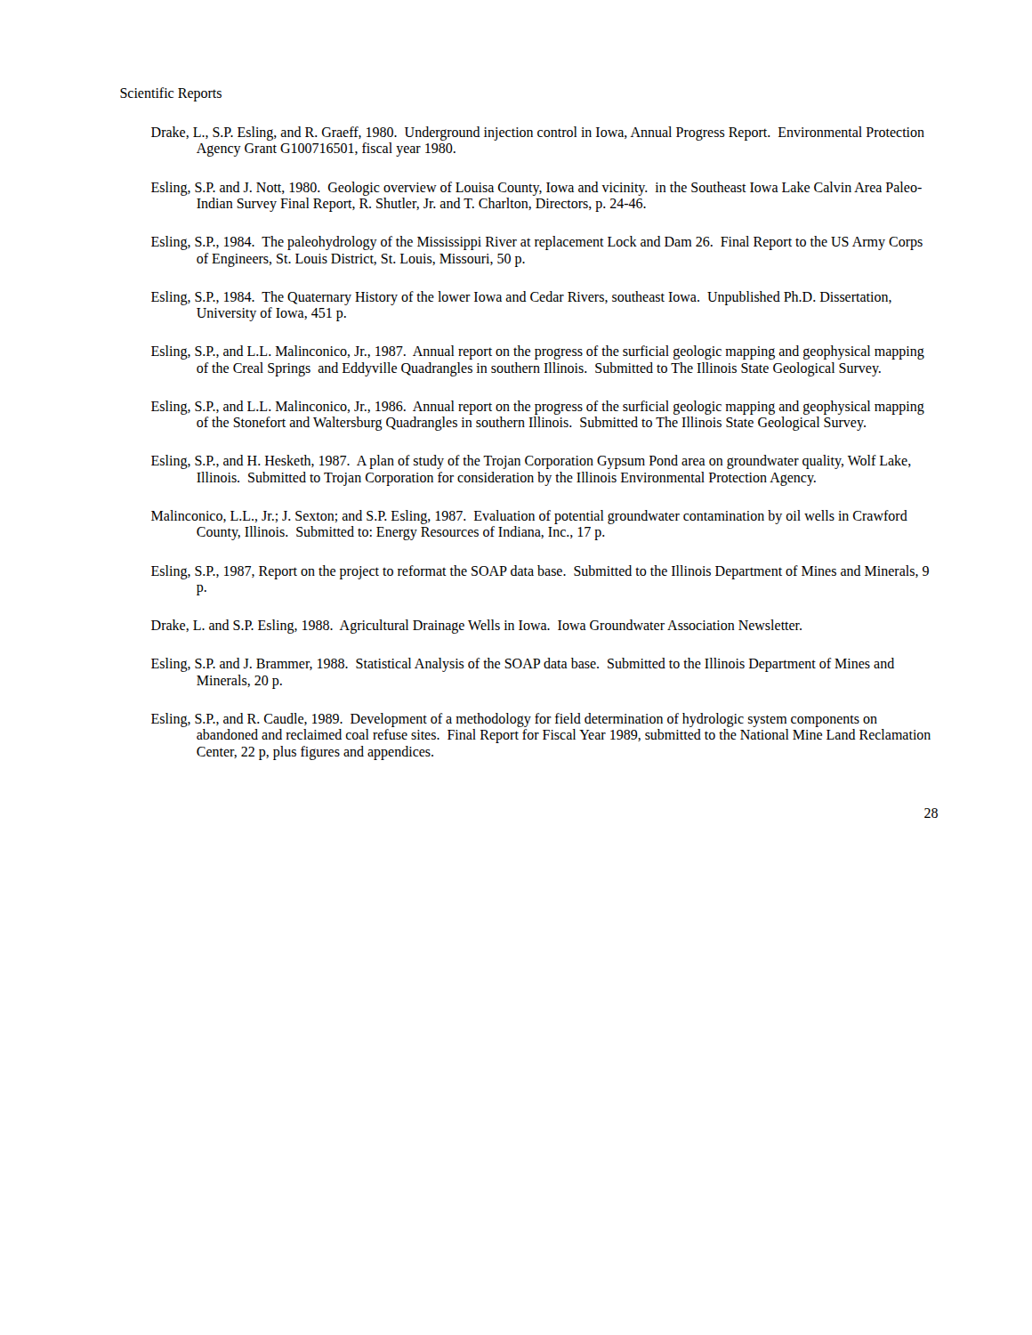Scientific Reports
Drake, L., S.P. Esling, and R. Graeff, 1980. Underground injection control in Iowa, Annual Progress Report. Environmental Protection Agency Grant G100716501, fiscal year 1980.
Esling, S.P. and J. Nott, 1980. Geologic overview of Louisa County, Iowa and vicinity. in the Southeast Iowa Lake Calvin Area Paleo-Indian Survey Final Report, R. Shutler, Jr. and T. Charlton, Directors, p. 24-46.
Esling, S.P., 1984. The paleohydrology of the Mississippi River at replacement Lock and Dam 26. Final Report to the US Army Corps of Engineers, St. Louis District, St. Louis, Missouri, 50 p.
Esling, S.P., 1984. The Quaternary History of the lower Iowa and Cedar Rivers, southeast Iowa. Unpublished Ph.D. Dissertation, University of Iowa, 451 p.
Esling, S.P., and L.L. Malinconico, Jr., 1987. Annual report on the progress of the surficial geologic mapping and geophysical mapping of the Creal Springs and Eddyville Quadrangles in southern Illinois. Submitted to The Illinois State Geological Survey.
Esling, S.P., and L.L. Malinconico, Jr., 1986. Annual report on the progress of the surficial geologic mapping and geophysical mapping of the Stonefort and Waltersburg Quadrangles in southern Illinois. Submitted to The Illinois State Geological Survey.
Esling, S.P., and H. Hesketh, 1987. A plan of study of the Trojan Corporation Gypsum Pond area on groundwater quality, Wolf Lake, Illinois. Submitted to Trojan Corporation for consideration by the Illinois Environmental Protection Agency.
Malinconico, L.L., Jr.; J. Sexton; and S.P. Esling, 1987. Evaluation of potential groundwater contamination by oil wells in Crawford County, Illinois. Submitted to: Energy Resources of Indiana, Inc., 17 p.
Esling, S.P., 1987, Report on the project to reformat the SOAP data base. Submitted to the Illinois Department of Mines and Minerals, 9 p.
Drake, L. and S.P. Esling, 1988. Agricultural Drainage Wells in Iowa. Iowa Groundwater Association Newsletter.
Esling, S.P. and J. Brammer, 1988. Statistical Analysis of the SOAP data base. Submitted to the Illinois Department of Mines and Minerals, 20 p.
Esling, S.P., and R. Caudle, 1989. Development of a methodology for field determination of hydrologic system components on abandoned and reclaimed coal refuse sites. Final Report for Fiscal Year 1989, submitted to the National Mine Land Reclamation Center, 22 p, plus figures and appendices.
28